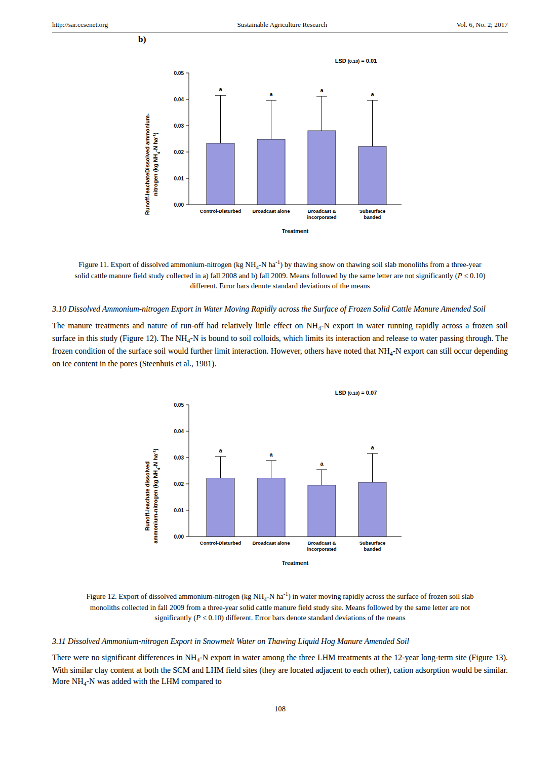http://sar.ccsenet.org
Sustainable Agriculture Research
Vol. 6, No. 2; 2017
b)
LSD (0.10) = 0.01 Runoff-leachateDissolved ammonium- nitrogen (kg NH4-N ha-1) 0.00 0.01 0.02 0.03 0.04 0.05 a a a a Control-Disturbed Broadcast alone Broadcast & incorporated Subsurface banded Treatment
Figure 11. Export of dissolved ammonium-nitrogen (kg NH4-N ha-1) by thawing snow on thawing soil slab monoliths from a three-year solid cattle manure field study collected in a) fall 2008 and b) fall 2009. Means followed by the same letter are not significantly (P ≤ 0.10) different. Error bars denote standard deviations of the means
3.10 Dissolved Ammonium-nitrogen Export in Water Moving Rapidly across the Surface of Frozen Solid Cattle Manure Amended Soil
The manure treatments and nature of run-off had relatively little effect on NH4-N export in water running rapidly across a frozen soil surface in this study (Figure 12). The NH4-N is bound to soil colloids, which limits its interaction and release to water passing through. The frozen condition of the surface soil would further limit interaction. However, others have noted that NH4-N export can still occur depending on ice content in the pores (Steenhuis et al., 1981).
LSD (0.10) = 0.07 Runoff-leachate dissolved ammonium-nitrogen (kg NH4-N ha-1) 0.00 0.01 0.02 0.03 0.04 0.05 a a a a Control-Disturbed Broadcast alone Broadcast & incorporated Subsurface banded Treatment
Figure 12. Export of dissolved ammonium-nitrogen (kg NH4-N ha-1) in water moving rapidly across the surface of frozen soil slab monoliths collected in fall 2009 from a three-year solid cattle manure field study site. Means followed by the same letter are not significantly (P ≤ 0.10) different. Error bars denote standard deviations of the means
3.11 Dissolved Ammonium-nitrogen Export in Snowmelt Water on Thawing Liquid Hog Manure Amended Soil
There were no significant differences in NH4-N export in water among the three LHM treatments at the 12-year long-term site (Figure 13). With similar clay content at both the SCM and LHM field sites (they are located adjacent to each other), cation adsorption would be similar. More NH4-N was added with the LHM compared to
108